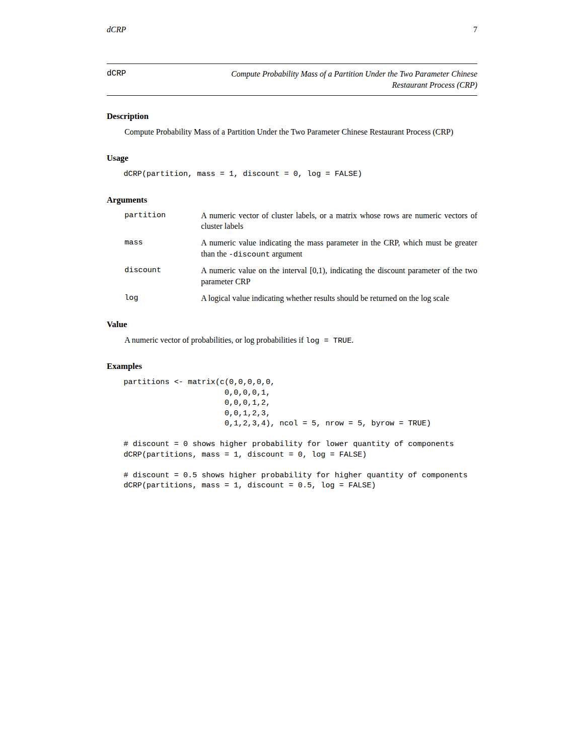dCRP 7
dCRP
Compute Probability Mass of a Partition Under the Two Parameter Chinese Restaurant Process (CRP)
Description
Compute Probability Mass of a Partition Under the Two Parameter Chinese Restaurant Process (CRP)
Usage
dCRP(partition, mass = 1, discount = 0, log = FALSE)
Arguments
partition
A numeric vector of cluster labels, or a matrix whose rows are numeric vectors of cluster labels
mass
A numeric value indicating the mass parameter in the CRP, which must be greater than the -discount argument
discount
A numeric value on the interval [0,1), indicating the discount parameter of the two parameter CRP
log
A logical value indicating whether results should be returned on the log scale
Value
A numeric vector of probabilities, or log probabilities if log = TRUE.
Examples
partitions <- matrix(c(0,0,0,0,0,
                      0,0,0,0,1,
                      0,0,0,1,2,
                      0,0,1,2,3,
                      0,1,2,3,4), ncol = 5, nrow = 5, byrow = TRUE)

# discount = 0 shows higher probability for lower quantity of components
dCRP(partitions, mass = 1, discount = 0, log = FALSE)

# discount = 0.5 shows higher probability for higher quantity of components
dCRP(partitions, mass = 1, discount = 0.5, log = FALSE)